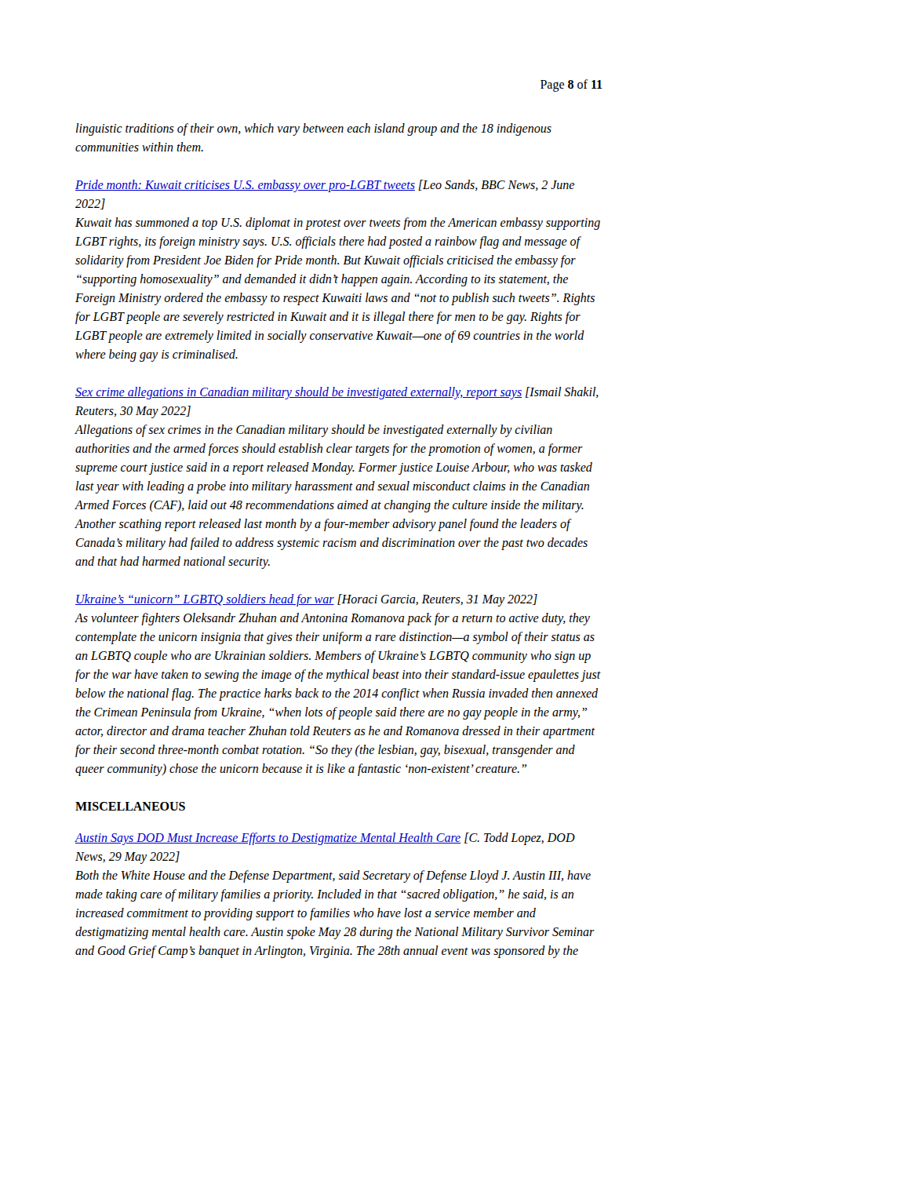Page 8 of 11
linguistic traditions of their own, which vary between each island group and the 18 indigenous communities within them.
Pride month: Kuwait criticises U.S. embassy over pro-LGBT tweets [Leo Sands, BBC News, 2 June 2022]
Kuwait has summoned a top U.S. diplomat in protest over tweets from the American embassy supporting LGBT rights, its foreign ministry says. U.S. officials there had posted a rainbow flag and message of solidarity from President Joe Biden for Pride month. But Kuwait officials criticised the embassy for “supporting homosexuality” and demanded it didn’t happen again. According to its statement, the Foreign Ministry ordered the embassy to respect Kuwaiti laws and “not to publish such tweets”. Rights for LGBT people are severely restricted in Kuwait and it is illegal there for men to be gay. Rights for LGBT people are extremely limited in socially conservative Kuwait—one of 69 countries in the world where being gay is criminalised.
Sex crime allegations in Canadian military should be investigated externally, report says [Ismail Shakil, Reuters, 30 May 2022]
Allegations of sex crimes in the Canadian military should be investigated externally by civilian authorities and the armed forces should establish clear targets for the promotion of women, a former supreme court justice said in a report released Monday. Former justice Louise Arbour, who was tasked last year with leading a probe into military harassment and sexual misconduct claims in the Canadian Armed Forces (CAF), laid out 48 recommendations aimed at changing the culture inside the military. Another scathing report released last month by a four-member advisory panel found the leaders of Canada’s military had failed to address systemic racism and discrimination over the past two decades and that had harmed national security.
Ukraine’s “unicorn” LGBTQ soldiers head for war [Horaci Garcia, Reuters, 31 May 2022]
As volunteer fighters Oleksandr Zhuhan and Antonina Romanova pack for a return to active duty, they contemplate the unicorn insignia that gives their uniform a rare distinction—a symbol of their status as an LGBTQ couple who are Ukrainian soldiers. Members of Ukraine’s LGBTQ community who sign up for the war have taken to sewing the image of the mythical beast into their standard-issue epaulettes just below the national flag. The practice harks back to the 2014 conflict when Russia invaded then annexed the Crimean Peninsula from Ukraine, “when lots of people said there are no gay people in the army,” actor, director and drama teacher Zhuhan told Reuters as he and Romanova dressed in their apartment for their second three-month combat rotation. “So they (the lesbian, gay, bisexual, transgender and queer community) chose the unicorn because it is like a fantastic ‘non-existent’ creature.”
MISCELLANEOUS
Austin Says DOD Must Increase Efforts to Destigmatize Mental Health Care [C. Todd Lopez, DOD News, 29 May 2022]
Both the White House and the Defense Department, said Secretary of Defense Lloyd J. Austin III, have made taking care of military families a priority. Included in that “sacred obligation,” he said, is an increased commitment to providing support to families who have lost a service member and destigmatizing mental health care. Austin spoke May 28 during the National Military Survivor Seminar and Good Grief Camp’s banquet in Arlington, Virginia. The 28th annual event was sponsored by the